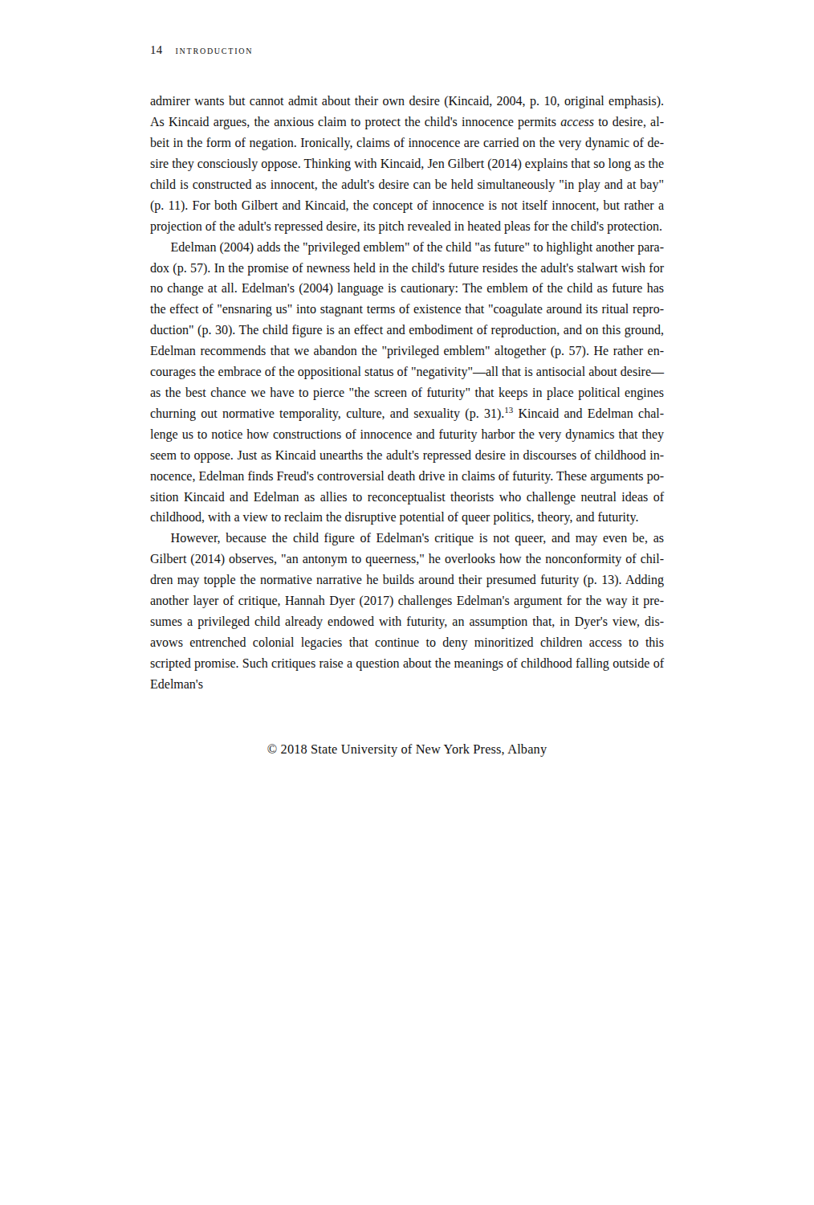14 Introduction
admirer wants but cannot admit about their own desire (Kincaid, 2004, p. 10, original emphasis). As Kincaid argues, the anxious claim to protect the child's innocence permits access to desire, albeit in the form of negation. Ironically, claims of innocence are carried on the very dynamic of desire they consciously oppose. Thinking with Kincaid, Jen Gilbert (2014) explains that so long as the child is constructed as innocent, the adult's desire can be held simultaneously "in play and at bay" (p. 11). For both Gilbert and Kincaid, the concept of innocence is not itself innocent, but rather a projection of the adult's repressed desire, its pitch revealed in heated pleas for the child's protection.
Edelman (2004) adds the "privileged emblem" of the child "as future" to highlight another paradox (p. 57). In the promise of newness held in the child's future resides the adult's stalwart wish for no change at all. Edelman's (2004) language is cautionary: The emblem of the child as future has the effect of "ensnaring us" into stagnant terms of existence that "coagulate around its ritual reproduction" (p. 30). The child figure is an effect and embodiment of reproduction, and on this ground, Edelman recommends that we abandon the "privileged emblem" altogether (p. 57). He rather encourages the embrace of the oppositional status of "negativity"—all that is antisocial about desire—as the best chance we have to pierce "the screen of futurity" that keeps in place political engines churning out normative temporality, culture, and sexuality (p. 31).13 Kincaid and Edelman challenge us to notice how constructions of innocence and futurity harbor the very dynamics that they seem to oppose. Just as Kincaid unearths the adult's repressed desire in discourses of childhood innocence, Edelman finds Freud's controversial death drive in claims of futurity. These arguments position Kincaid and Edelman as allies to reconceptualist theorists who challenge neutral ideas of childhood, with a view to reclaim the disruptive potential of queer politics, theory, and futurity.
However, because the child figure of Edelman's critique is not queer, and may even be, as Gilbert (2014) observes, "an antonym to queerness," he overlooks how the nonconformity of children may topple the normative narrative he builds around their presumed futurity (p. 13). Adding another layer of critique, Hannah Dyer (2017) challenges Edelman's argument for the way it presumes a privileged child already endowed with futurity, an assumption that, in Dyer's view, disavows entrenched colonial legacies that continue to deny minoritized children access to this scripted promise. Such critiques raise a question about the meanings of childhood falling outside of Edelman's
© 2018 State University of New York Press, Albany